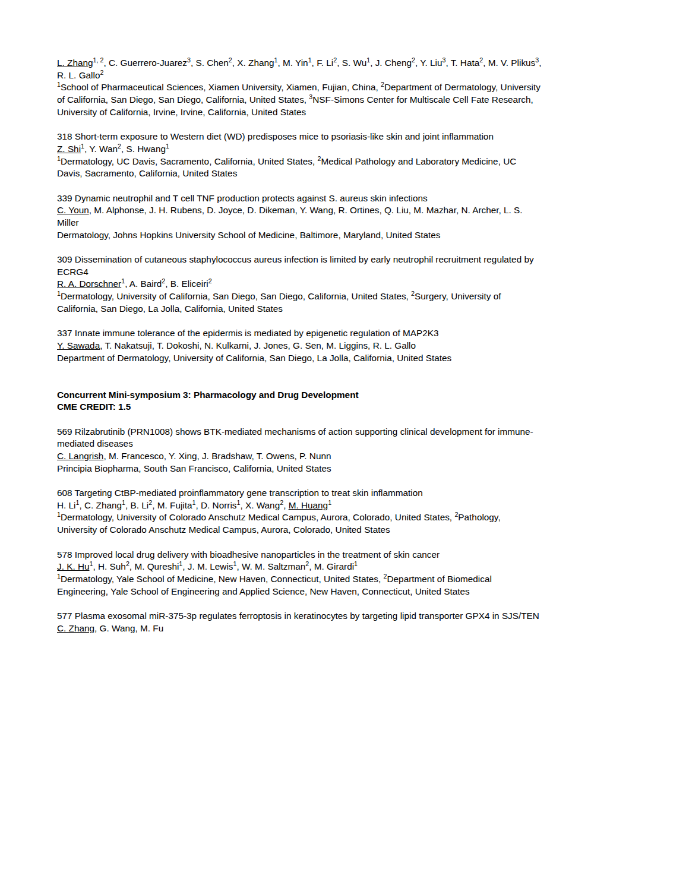L. Zhang1, 2, C. Guerrero-Juarez3, S. Chen2, X. Zhang1, M. Yin1, F. Li2, S. Wu1, J. Cheng2, Y. Liu3, T. Hata2, M. V. Plikus3, R. L. Gallo2
1School of Pharmaceutical Sciences, Xiamen University, Xiamen, Fujian, China, 2Department of Dermatology, University of California, San Diego, San Diego, California, United States, 3NSF-Simons Center for Multiscale Cell Fate Research, University of California, Irvine, Irvine, California, United States
318 Short-term exposure to Western diet (WD) predisposes mice to psoriasis-like skin and joint inflammation
Z. Shi1, Y. Wan2, S. Hwang1
1Dermatology, UC Davis, Sacramento, California, United States, 2Medical Pathology and Laboratory Medicine, UC Davis, Sacramento, California, United States
339 Dynamic neutrophil and T cell TNF production protects against S. aureus skin infections
C. Youn, M. Alphonse, J. H. Rubens, D. Joyce, D. Dikeman, Y. Wang, R. Ortines, Q. Liu, M. Mazhar, N. Archer, L. S. Miller
Dermatology, Johns Hopkins University School of Medicine, Baltimore, Maryland, United States
309 Dissemination of cutaneous staphylococcus aureus infection is limited by early neutrophil recruitment regulated by ECRG4
R. A. Dorschner1, A. Baird2, B. Eliceiri2
1Dermatology, University of California, San Diego, San Diego, California, United States, 2Surgery, University of California, San Diego, La Jolla, California, United States
337 Innate immune tolerance of the epidermis is mediated by epigenetic regulation of MAP2K3
Y. Sawada, T. Nakatsuji, T. Dokoshi, N. Kulkarni, J. Jones, G. Sen, M. Liggins, R. L. Gallo
Department of Dermatology, University of California, San Diego, La Jolla, California, United States
Concurrent Mini-symposium 3: Pharmacology and Drug Development
CME CREDIT: 1.5
569 Rilzabrutinib (PRN1008) shows BTK-mediated mechanisms of action supporting clinical development for immune-mediated diseases
C. Langrish, M. Francesco, Y. Xing, J. Bradshaw, T. Owens, P. Nunn
Principia Biopharma, South San Francisco, California, United States
608 Targeting CtBP-mediated proinflammatory gene transcription to treat skin inflammation
H. Li1, C. Zhang1, B. Li2, M. Fujita1, D. Norris1, X. Wang2, M. Huang1
1Dermatology, University of Colorado Anschutz Medical Campus, Aurora, Colorado, United States, 2Pathology, University of Colorado Anschutz Medical Campus, Aurora, Colorado, United States
578 Improved local drug delivery with bioadhesive nanoparticles in the treatment of skin cancer
J. K. Hu1, H. Suh2, M. Qureshi1, J. M. Lewis1, W. M. Saltzman2, M. Girardi1
1Dermatology, Yale School of Medicine, New Haven, Connecticut, United States, 2Department of Biomedical Engineering, Yale School of Engineering and Applied Science, New Haven, Connecticut, United States
577 Plasma exosomal miR-375-3p regulates ferroptosis in keratinocytes by targeting lipid transporter GPX4 in SJS/TEN
C. Zhang, G. Wang, M. Fu